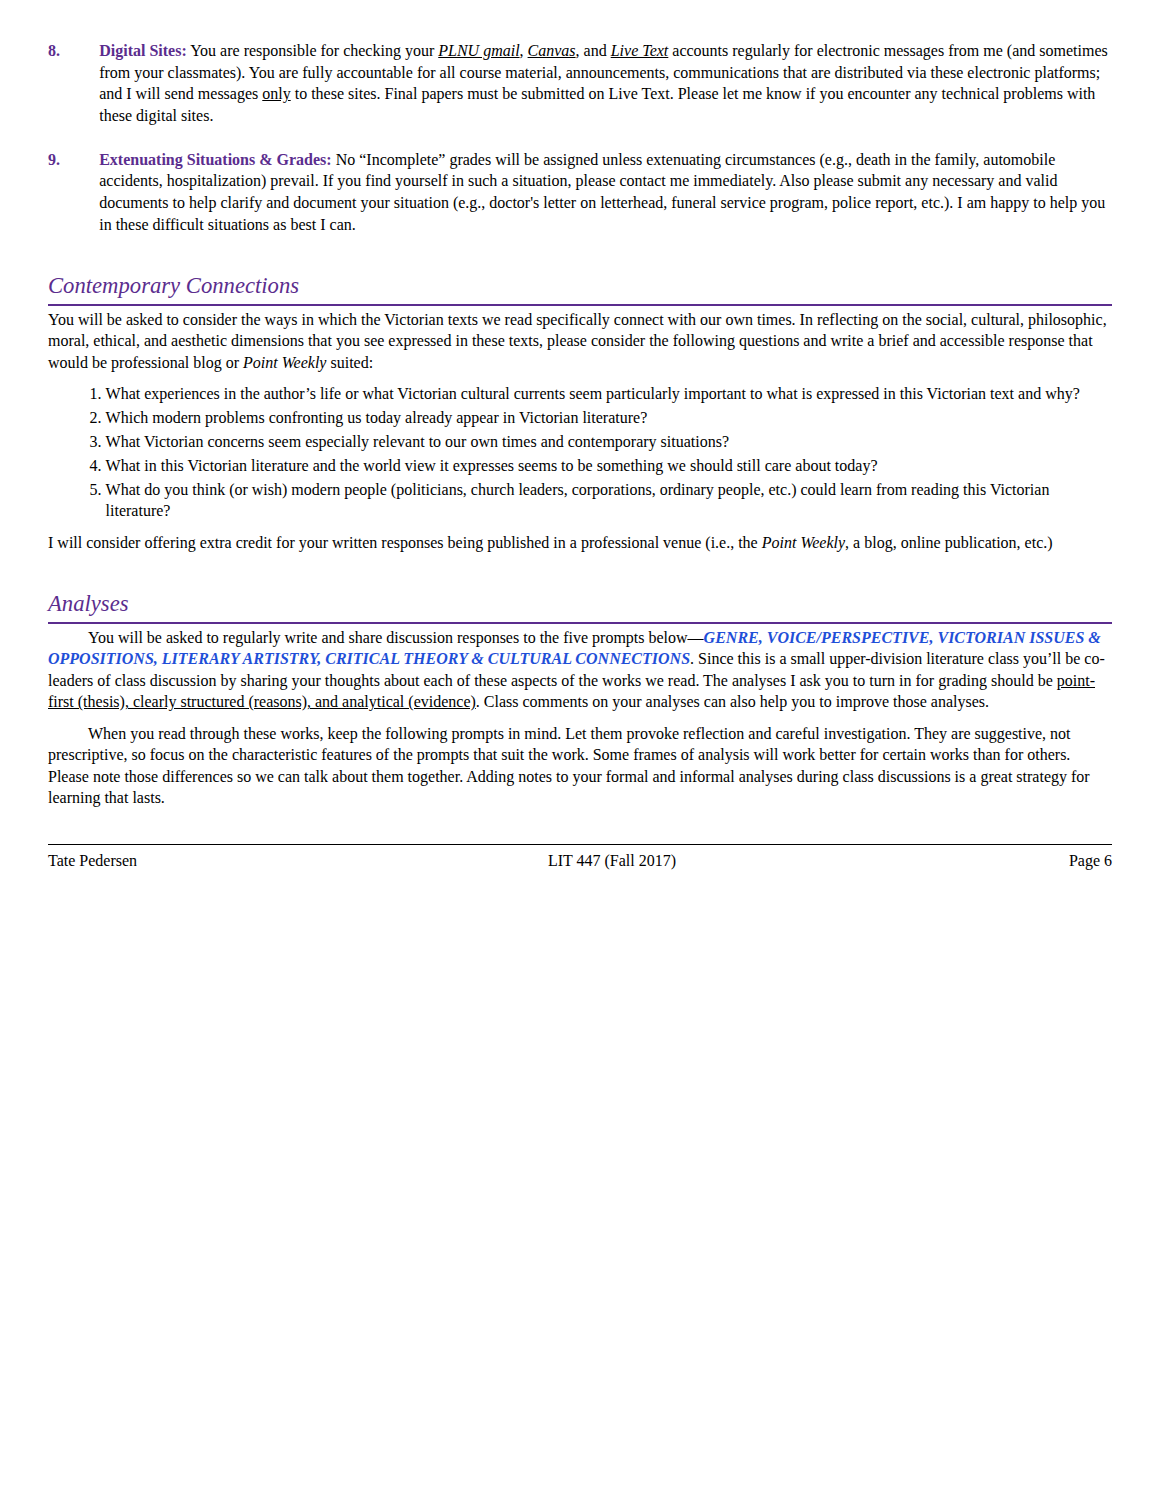8. Digital Sites: You are responsible for checking your PLNU gmail, Canvas, and Live Text accounts regularly for electronic messages from me (and sometimes from your classmates). You are fully accountable for all course material, announcements, communications that are distributed via these electronic platforms; and I will send messages only to these sites. Final papers must be submitted on Live Text. Please let me know if you encounter any technical problems with these digital sites.
9. Extenuating Situations & Grades: No “Incomplete” grades will be assigned unless extenuating circumstances (e.g., death in the family, automobile accidents, hospitalization) prevail. If you find yourself in such a situation, please contact me immediately. Also please submit any necessary and valid documents to help clarify and document your situation (e.g., doctor's letter on letterhead, funeral service program, police report, etc.). I am happy to help you in these difficult situations as best I can.
Contemporary Connections
You will be asked to consider the ways in which the Victorian texts we read specifically connect with our own times. In reflecting on the social, cultural, philosophic, moral, ethical, and aesthetic dimensions that you see expressed in these texts, please consider the following questions and write a brief and accessible response that would be professional blog or Point Weekly suited:
What experiences in the author’s life or what Victorian cultural currents seem particularly important to what is expressed in this Victorian text and why?
Which modern problems confronting us today already appear in Victorian literature?
What Victorian concerns seem especially relevant to our own times and contemporary situations?
What in this Victorian literature and the world view it expresses seems to be something we should still care about today?
What do you think (or wish) modern people (politicians, church leaders, corporations, ordinary people, etc.) could learn from reading this Victorian literature?
I will consider offering extra credit for your written responses being published in a professional venue (i.e., the Point Weekly, a blog, online publication, etc.)
Analyses
You will be asked to regularly write and share discussion responses to the five prompts below—GENRE, VOICE/PERSPECTIVE, VICTORIAN ISSUES & OPPOSITIONS, LITERARY ARTISTRY, CRITICAL THEORY & CULTURAL CONNECTIONS. Since this is a small upper-division literature class you’ll be co-leaders of class discussion by sharing your thoughts about each of these aspects of the works we read. The analyses I ask you to turn in for grading should be point-first (thesis), clearly structured (reasons), and analytical (evidence). Class comments on your analyses can also help you to improve those analyses.
When you read through these works, keep the following prompts in mind. Let them provoke reflection and careful investigation. They are suggestive, not prescriptive, so focus on the characteristic features of the prompts that suit the work. Some frames of analysis will work better for certain works than for others. Please note those differences so we can talk about them together. Adding notes to your formal and informal analyses during class discussions is a great strategy for learning that lasts.
Tate Pedersen LIT 447 (Fall 2017) Page 6